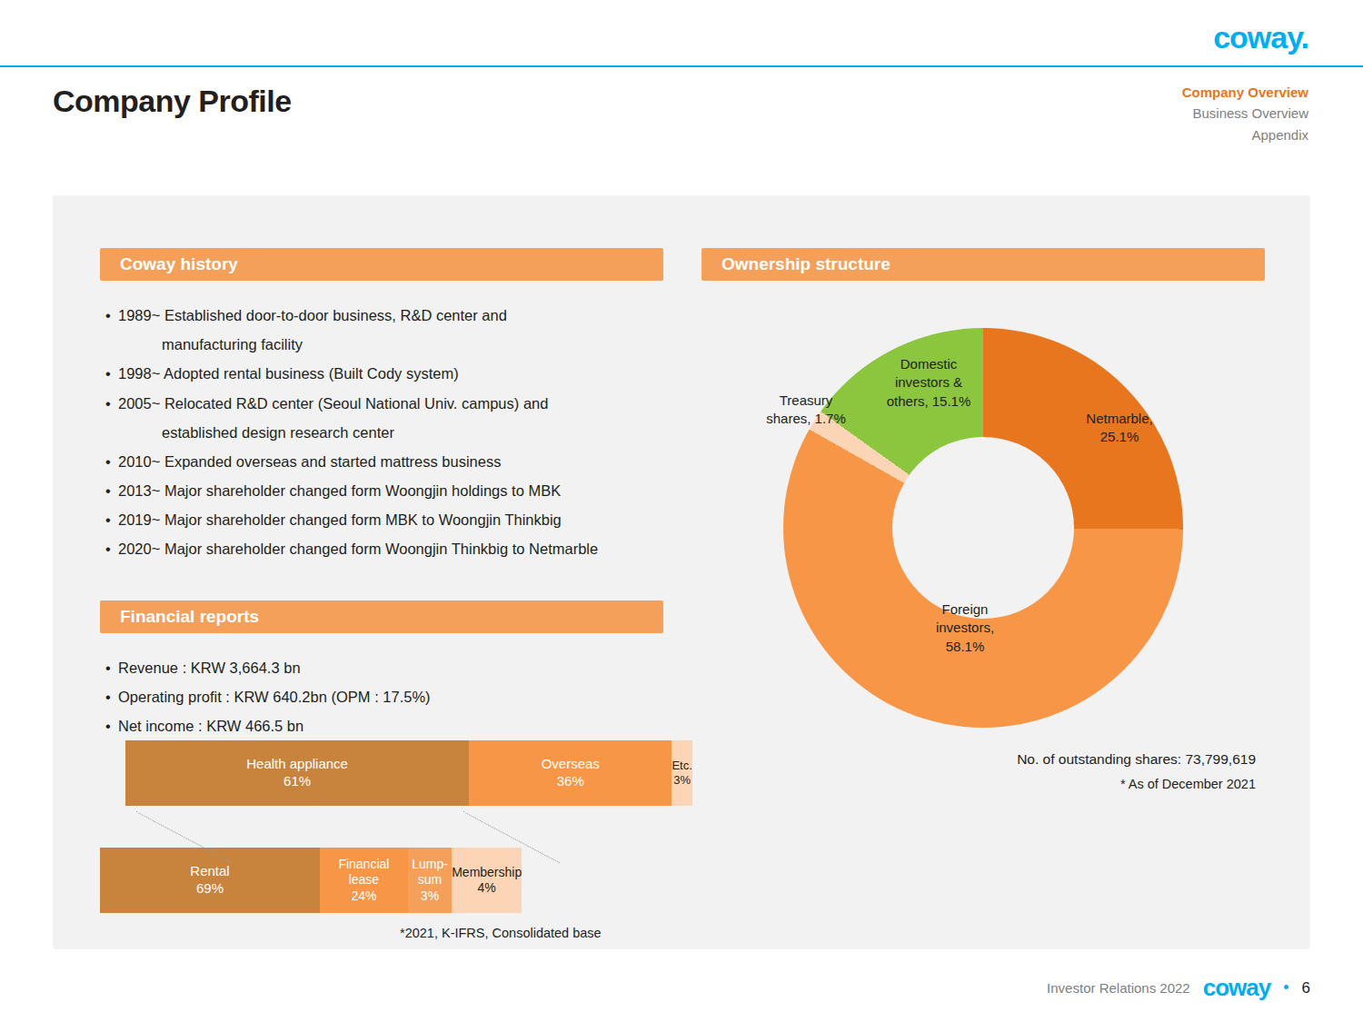coway.
Company Profile
Company Overview
Business Overview
Appendix
Coway history
1989~ Established door-to-door business, R&D center and manufacturing facility
1998~ Adopted rental business (Built Cody system)
2005~ Relocated R&D center (Seoul National Univ. campus) and established design research center
2010~ Expanded overseas and started mattress business
2013~ Major shareholder changed form Woongjin holdings to MBK
2019~ Major shareholder changed form MBK to Woongjin Thinkbig
2020~ Major shareholder changed form Woongjin Thinkbig to Netmarble
Financial reports
Revenue : KRW 3,664.3 bn
Operating profit : KRW 640.2bn (OPM : 17.5%)
Net income : KRW 466.5 bn
Health appliance
61%
Overseas
36%
Etc.
3%
Rental
69%
Financial
lease
24%
Lump-
sum
3%
Membership
4%
*2021, K-IFRS, Consolidated base
Ownership structure
Netmarble,
25.1%
Foreign
investors,
58.1%
Treasury
shares, 1.7%
Domestic
investors &
others, 15.1%
No. of outstanding shares: 73,799,619
* As of December 2021
Investor Relations 2022 coway • 6